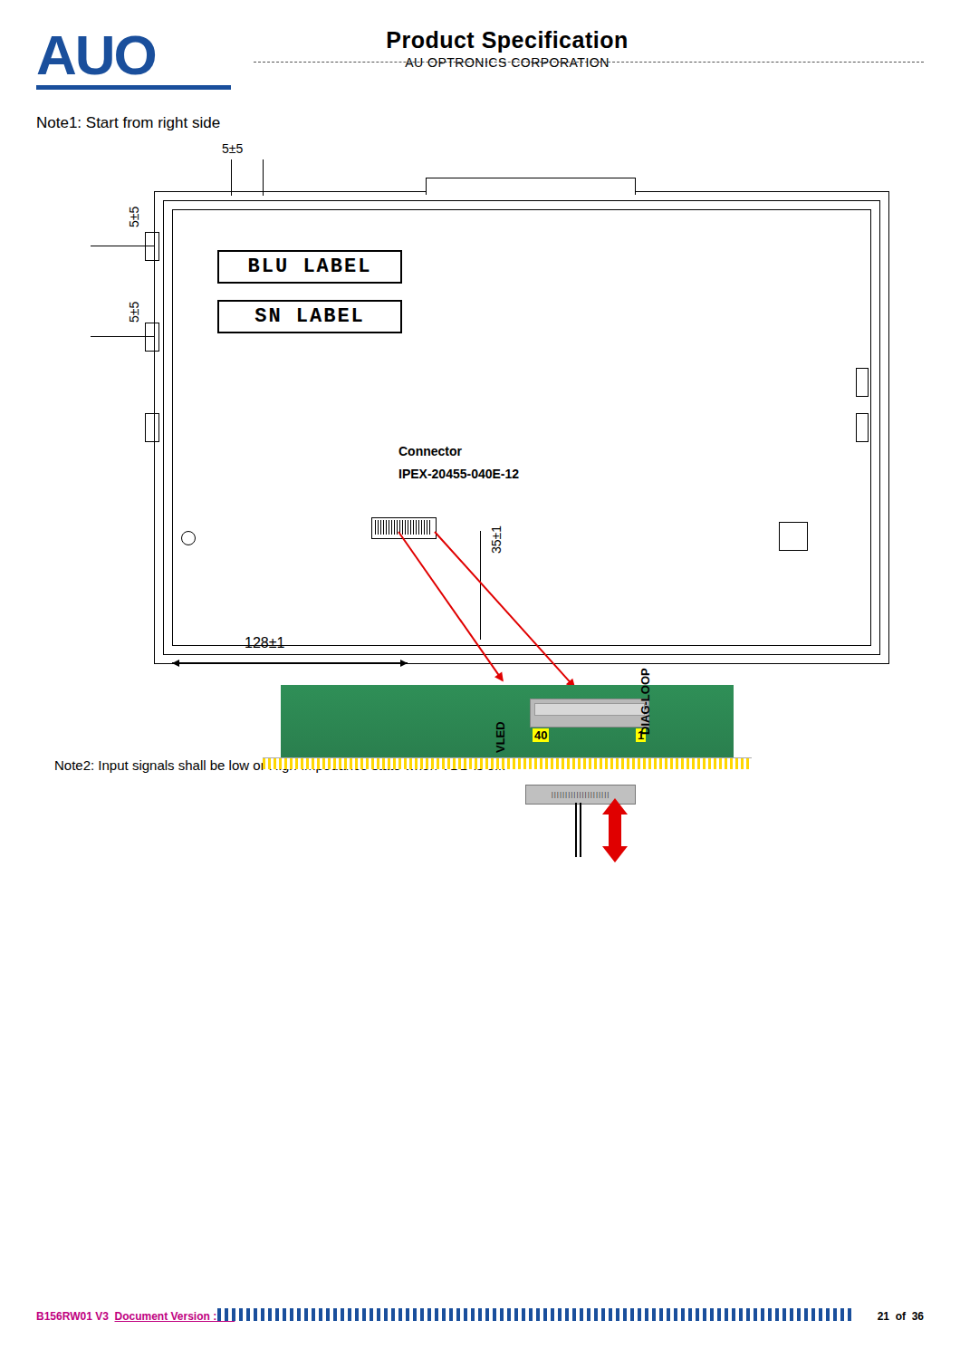AUO
Product Specification
AU OPTRONICS CORPORATION
Note1: Start from right side
5±5
5±5
5±5
BLU LABEL
SN LABEL
Connector
IPEX-20455-040E-12
128±1
35±1
40
1
VLED
DIAG-LOOP
|||||||||||||||||||||
Note2: Input signals shall be low or High-impedance state when VDD is off.
B156RW01 V3 Document Version : 1.0
21 of 36